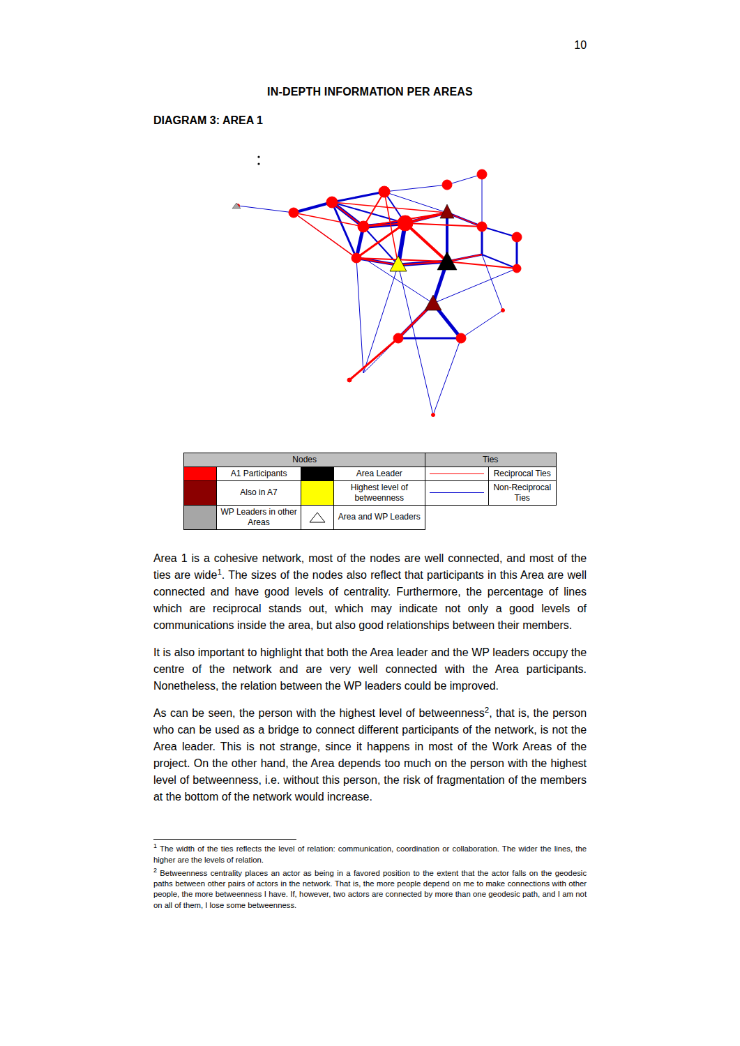10
IN-DEPTH INFORMATION PER AREAS
DIAGRAM 3: AREA 1
| Nodes | Ties |
| --- | --- |
| | A1 Participants | | Area Leader | | Reciprocal Ties |
| | Also in A7 | | Highest level of betweenness | | Non-Reciprocal Ties |
| | WP Leaders in other Areas | | Area and WP Leaders | |
Area 1 is a cohesive network, most of the nodes are well connected, and most of the ties are wide1. The sizes of the nodes also reflect that participants in this Area are well connected and have good levels of centrality. Furthermore, the percentage of lines which are reciprocal stands out, which may indicate not only a good levels of communications inside the area, but also good relationships between their members.
It is also important to highlight that both the Area leader and the WP leaders occupy the centre of the network and are very well connected with the Area participants. Nonetheless, the relation between the WP leaders could be improved.
As can be seen, the person with the highest level of betweenness2, that is, the person who can be used as a bridge to connect different participants of the network, is not the Area leader. This is not strange, since it happens in most of the Work Areas of the project. On the other hand, the Area depends too much on the person with the highest level of betweenness, i.e. without this person, the risk of fragmentation of the members at the bottom of the network would increase.
1 The width of the ties reflects the level of relation: communication, coordination or collaboration. The wider the lines, the higher are the levels of relation.
2 Betweenness centrality places an actor as being in a favored position to the extent that the actor falls on the geodesic paths between other pairs of actors in the network. That is, the more people depend on me to make connections with other people, the more betweenness I have. If, however, two actors are connected by more than one geodesic path, and I am not on all of them, I lose some betweenness.